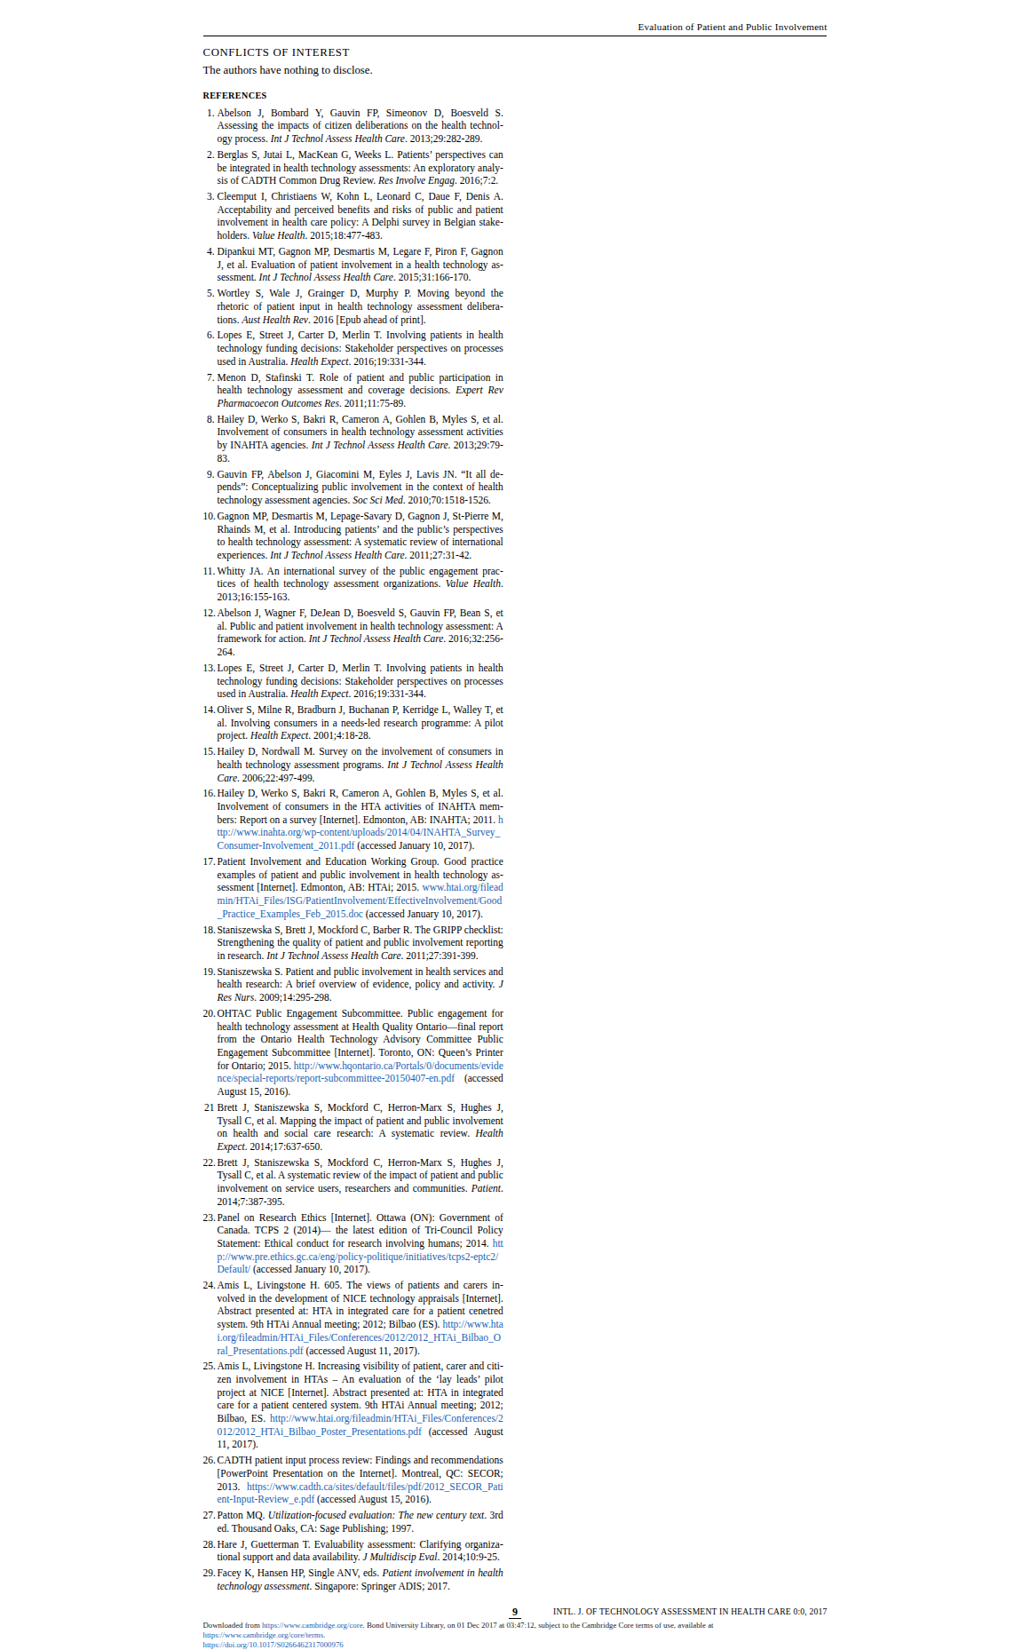Evaluation of Patient and Public Involvement
Conflicts of Interest
The authors have nothing to disclose.
References
1. Abelson J, Bombard Y, Gauvin FP, Simeonov D, Boesveld S. Assessing the impacts of citizen deliberations on the health technology process. Int J Technol Assess Health Care. 2013;29:282-289.
2. Berglas S, Jutai L, MacKean G, Weeks L. Patients’ perspectives can be integrated in health technology assessments: An exploratory analysis of CADTH Common Drug Review. Res Involve Engag. 2016;7:2.
3. Cleemput I, Christiaens W, Kohn L, Leonard C, Daue F, Denis A. Acceptability and perceived benefits and risks of public and patient involvement in health care policy: A Delphi survey in Belgian stakeholders. Value Health. 2015;18:477-483.
4. Dipankui MT, Gagnon MP, Desmartis M, Legare F, Piron F, Gagnon J, et al. Evaluation of patient involvement in a health technology assessment. Int J Technol Assess Health Care. 2015;31:166-170.
5. Wortley S, Wale J, Grainger D, Murphy P. Moving beyond the rhetoric of patient input in health technology assessment deliberations. Aust Health Rev. 2016 [Epub ahead of print].
6. Lopes E, Street J, Carter D, Merlin T. Involving patients in health technology funding decisions: Stakeholder perspectives on processes used in Australia. Health Expect. 2016;19:331-344.
7. Menon D, Stafinski T. Role of patient and public participation in health technology assessment and coverage decisions. Expert Rev Pharmacoecon Outcomes Res. 2011;11:75-89.
8. Hailey D, Werko S, Bakri R, Cameron A, Gohlen B, Myles S, et al. Involvement of consumers in health technology assessment activities by INAHTA agencies. Int J Technol Assess Health Care. 2013;29:79-83.
9. Gauvin FP, Abelson J, Giacomini M, Eyles J, Lavis JN. “It all depends”: Conceptualizing public involvement in the context of health technology assessment agencies. Soc Sci Med. 2010;70:1518-1526.
10. Gagnon MP, Desmartis M, Lepage-Savary D, Gagnon J, St-Pierre M, Rhainds M, et al. Introducing patients’ and the public’s perspectives to health technology assessment: A systematic review of international experiences. Int J Technol Assess Health Care. 2011;27:31-42.
11. Whitty JA. An international survey of the public engagement practices of health technology assessment organizations. Value Health. 2013;16:155-163.
12. Abelson J, Wagner F, DeJean D, Boesveld S, Gauvin FP, Bean S, et al. Public and patient involvement in health technology assessment: A framework for action. Int J Technol Assess Health Care. 2016;32:256-264.
13. Lopes E, Street J, Carter D, Merlin T. Involving patients in health technology funding decisions: Stakeholder perspectives on processes used in Australia. Health Expect. 2016;19:331-344.
14. Oliver S, Milne R, Bradburn J, Buchanan P, Kerridge L, Walley T, et al. Involving consumers in a needs-led research programme: A pilot project. Health Expect. 2001;4:18-28.
15. Hailey D, Nordwall M. Survey on the involvement of consumers in health technology assessment programs. Int J Technol Assess Health Care. 2006;22:497-499.
16. Hailey D, Werko S, Bakri R, Cameron A, Gohlen B, Myles S, et al. Involvement of consumers in the HTA activities of INAHTA members: Report on a survey [Internet]. Edmonton, AB: INAHTA; 2011. http://www.inahta.org/wp-content/uploads/2014/04/INAHTA_Survey_Consumer-Involvement_2011.pdf (accessed January 10, 2017).
17. Patient Involvement and Education Working Group. Good practice examples of patient and public involvement in health technology assessment [Internet]. Edmonton, AB: HTAi; 2015. www.htai.org/fileadmin/HTAi_Files/ISG/PatientInvolvement/EffectiveInvolvement/Good_Practice_Examples_Feb_2015.doc (accessed January 10, 2017).
18. Staniszewska S, Brett J, Mockford C, Barber R. The GRIPP checklist: Strengthening the quality of patient and public involvement reporting in research. Int J Technol Assess Health Care. 2011;27:391-399.
19. Staniszewska S. Patient and public involvement in health services and health research: A brief overview of evidence, policy and activity. J Res Nurs. 2009;14:295-298.
20. OHTAC Public Engagement Subcommittee. Public engagement for health technology assessment at Health Quality Ontario—final report from the Ontario Health Technology Advisory Committee Public Engagement Subcommittee [Internet]. Toronto, ON: Queen’s Printer for Ontario; 2015. http://www.hqontario.ca/Portals/0/documents/evidence/special-reports/report-subcommittee-20150407-en.pdf (accessed August 15, 2016).
21 Brett J, Staniszewska S, Mockford C, Herron-Marx S, Hughes J, Tysall C, et al. Mapping the impact of patient and public involvement on health and social care research: A systematic review. Health Expect. 2014;17:637-650.
22. Brett J, Staniszewska S, Mockford C, Herron-Marx S, Hughes J, Tysall C, et al. A systematic review of the impact of patient and public involvement on service users, researchers and communities. Patient. 2014;7:387-395.
23. Panel on Research Ethics [Internet]. Ottawa (ON): Government of Canada. TCPS 2 (2014)— the latest edition of Tri-Council Policy Statement: Ethical conduct for research involving humans; 2014. http://www.pre.ethics.gc.ca/eng/policy-politique/initiatives/tcps2-eptc2/Default/ (accessed January 10, 2017).
24. Amis L, Livingstone H. 605. The views of patients and carers involved in the development of NICE technology appraisals [Internet]. Abstract presented at: HTA in integrated care for a patient cenetred system. 9th HTAi Annual meeting; 2012; Bilbao (ES). http://www.htai.org/fileadmin/HTAi_Files/Conferences/2012/2012_HTAi_Bilbao_Oral_Presentations.pdf (accessed August 11, 2017).
25. Amis L, Livingstone H. Increasing visibility of patient, carer and citizen involvement in HTAs – An evaluation of the ‘lay leads’ pilot project at NICE [Internet]. Abstract presented at: HTA in integrated care for a patient centered system. 9th HTAi Annual meeting; 2012; Bilbao, ES. http://www.htai.org/fileadmin/HTAi_Files/Conferences/2012/2012_HTAi_Bilbao_Poster_Presentations.pdf (accessed August 11, 2017).
26. CADTH patient input process review: Findings and recommendations [PowerPoint Presentation on the Internet]. Montreal, QC: SECOR; 2013. https://www.cadth.ca/sites/default/files/pdf/2012_SECOR_Patient-Input-Review_e.pdf (accessed August 15, 2016).
27. Patton MQ. Utilization-focused evaluation: The new century text. 3rd ed. Thousand Oaks, CA: Sage Publishing; 1997.
28. Hare J, Guetterman T. Evaluability assessment: Clarifying organizational support and data availability. J Multidiscip Eval. 2014;10:9-25.
29. Facey K, Hansen HP, Single ANV, eds. Patient involvement in health technology assessment. Singapore: Springer ADIS; 2017.
9
INTL. J. OF TECHNOLOGY ASSESSMENT IN HEALTH CARE 0:0, 2017
Downloaded from https://www.cambridge.org/core. Bond University Library, on 01 Dec 2017 at 03:47:12, subject to the Cambridge Core terms of use, available at https://www.cambridge.org/core/terms.
https://doi.org/10.1017/S0266462317000976